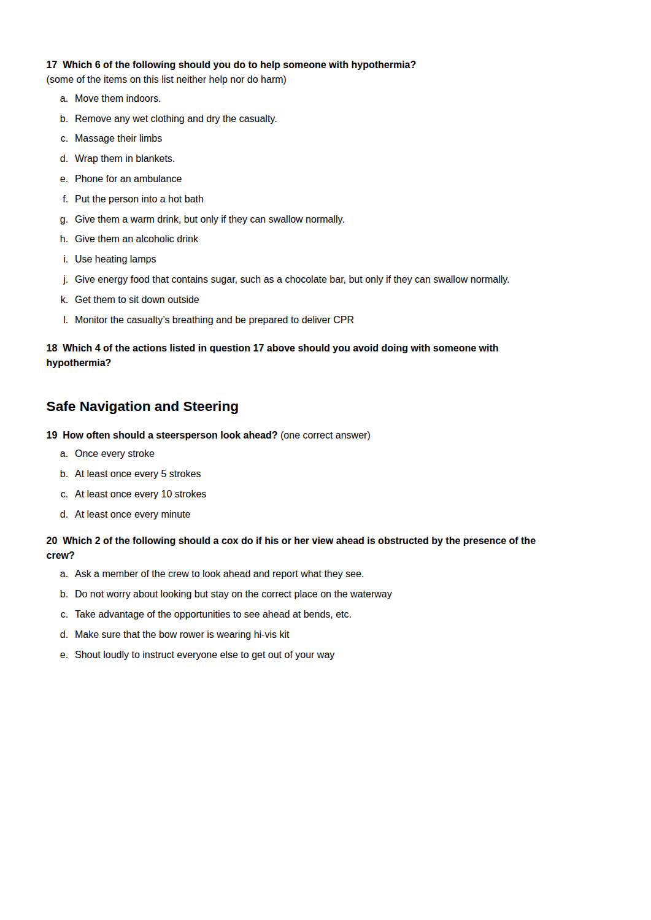17 Which 6 of the following should you do to help someone with hypothermia?
(some of the items on this list neither help nor do harm)
Move them indoors.
Remove any wet clothing and dry the casualty.
Massage their limbs
Wrap them in blankets.
Phone for an ambulance
Put the person into a hot bath
Give them a warm drink, but only if they can swallow normally.
Give them an alcoholic drink
Use heating lamps
Give energy food that contains sugar, such as a chocolate bar, but only if they can swallow normally.
Get them to sit down outside
Monitor the casualty’s breathing and be prepared to deliver CPR
18 Which 4 of the actions listed in question 17 above should you avoid doing with someone with hypothermia?
Safe Navigation and Steering
19 How often should a steersperson look ahead? (one correct answer)
Once every stroke
At least once every 5 strokes
At least once every 10 strokes
At least once every minute
20 Which 2 of the following should a cox do if his or her view ahead is obstructed by the presence of the crew?
Ask a member of the crew to look ahead and report what they see.
Do not worry about looking but stay on the correct place on the waterway
Take advantage of the opportunities to see ahead at bends, etc.
Make sure that the bow rower is wearing hi-vis kit
Shout loudly to instruct everyone else to get out of your way